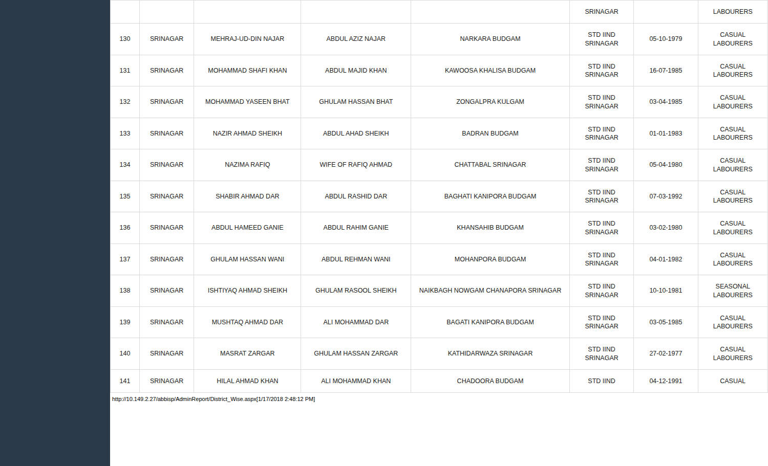| | | | | | SRINAGAR | | LABOURERS |
| 130 | SRINAGAR | MEHRAJ-UD-DIN NAJAR | ABDUL AZIZ NAJAR | NARKARA BUDGAM | STD IIND SRINAGAR | 05-10-1979 | CASUAL LABOURERS |
| 131 | SRINAGAR | MOHAMMAD SHAFI KHAN | ABDUL MAJID KHAN | KAWOOSA KHALISA BUDGAM | STD IIND SRINAGAR | 16-07-1985 | CASUAL LABOURERS |
| 132 | SRINAGAR | MOHAMMAD YASEEN BHAT | GHULAM HASSAN BHAT | ZONGALPRA KULGAM | STD IIND SRINAGAR | 03-04-1985 | CASUAL LABOURERS |
| 133 | SRINAGAR | NAZIR AHMAD SHEIKH | ABDUL AHAD SHEIKH | BADRAN BUDGAM | STD IIND SRINAGAR | 01-01-1983 | CASUAL LABOURERS |
| 134 | SRINAGAR | NAZIMA RAFIQ | WIFE OF RAFIQ AHMAD | CHATTABAL SRINAGAR | STD IIND SRINAGAR | 05-04-1980 | CASUAL LABOURERS |
| 135 | SRINAGAR | SHABIR AHMAD DAR | ABDUL RASHID DAR | BAGHATI KANIPORA BUDGAM | STD IIND SRINAGAR | 07-03-1992 | CASUAL LABOURERS |
| 136 | SRINAGAR | ABDUL HAMEED GANIE | ABDUL RAHIM GANIE | KHANSAHIB BUDGAM | STD IIND SRINAGAR | 03-02-1980 | CASUAL LABOURERS |
| 137 | SRINAGAR | GHULAM HASSAN WANI | ABDUL REHMAN WANI | MOHANPORA BUDGAM | STD IIND SRINAGAR | 04-01-1982 | CASUAL LABOURERS |
| 138 | SRINAGAR | ISHTIYAQ AHMAD SHEIKH | GHULAM RASOOL SHEIKH | NAIKBAGH NOWGAM CHANAPORA SRINAGAR | STD IIND SRINAGAR | 10-10-1981 | SEASONAL LABOURERS |
| 139 | SRINAGAR | MUSHTAQ AHMAD DAR | ALI MOHAMMAD DAR | BAGATI KANIPORA BUDGAM | STD IIND SRINAGAR | 03-05-1985 | CASUAL LABOURERS |
| 140 | SRINAGAR | MASRAT ZARGAR | GHULAM HASSAN ZARGAR | KATHIDARWAZA SRINAGAR | STD IIND SRINAGAR | 27-02-1977 | CASUAL LABOURERS |
| 141 | SRINAGAR | HILAL AHMAD KHAN | ALI MOHAMMAD KHAN | CHADOORA BUDGAM | STD IIND | 04-12-1991 | CASUAL |
http://10.149.2.27/abbisp/AdminReport/District_Wise.aspx[1/17/2018 2:48:12 PM]